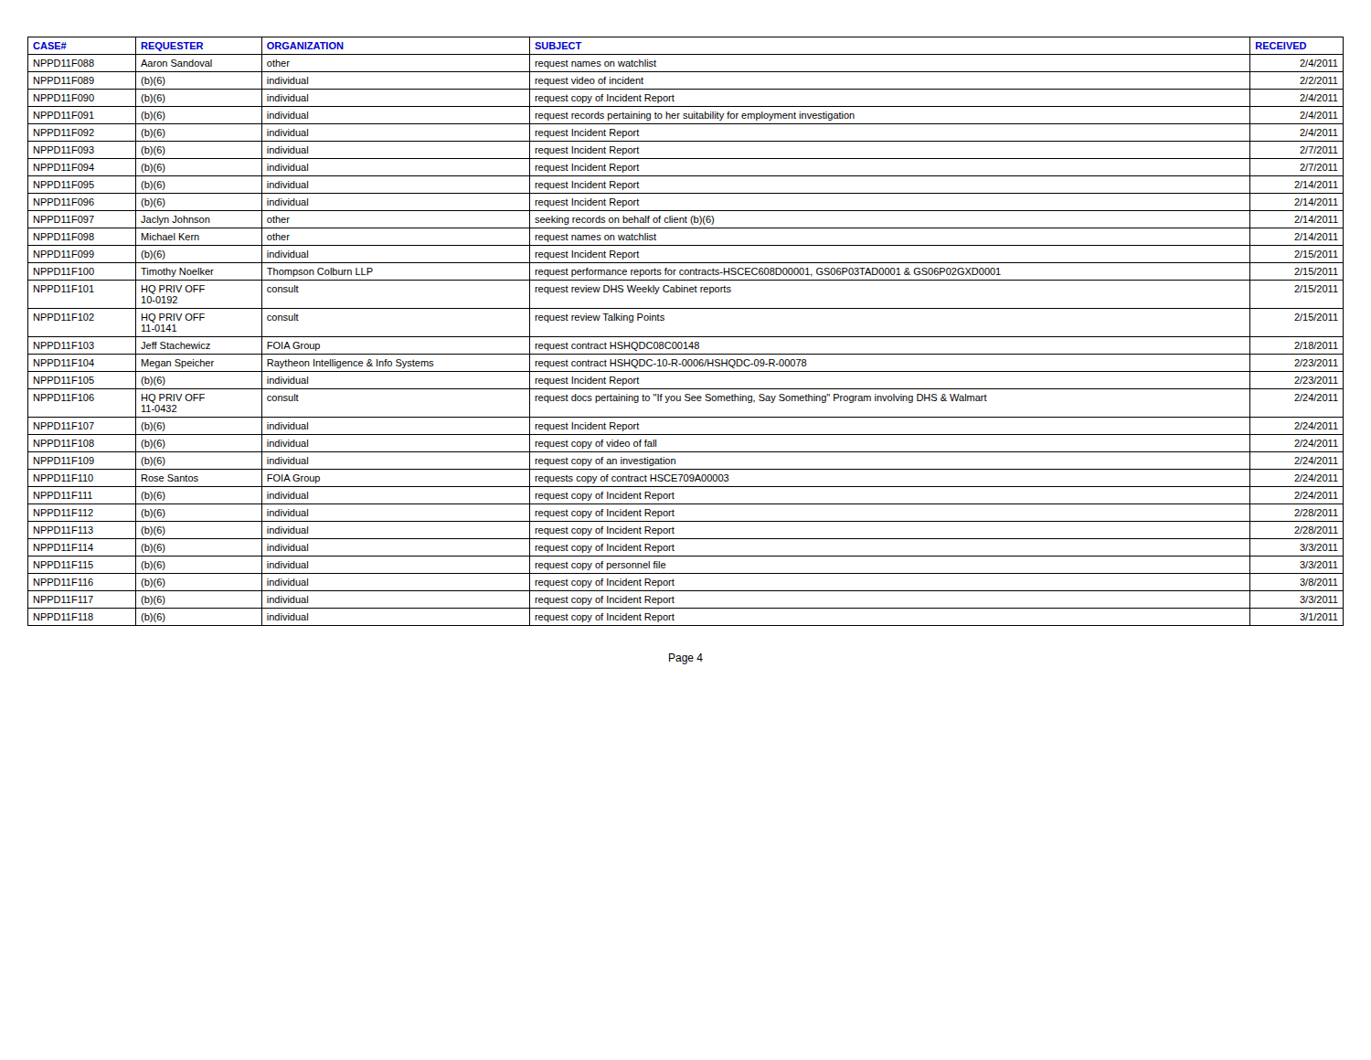| CASE# | REQUESTER | ORGANIZATION | SUBJECT | RECEIVED |
| --- | --- | --- | --- | --- |
| NPPD11F088 | Aaron Sandoval | other | request names on watchlist | 2/4/2011 |
| NPPD11F089 | (b)(6) | individual | request video of incident | 2/2/2011 |
| NPPD11F090 | (b)(6) | individual | request copy of Incident Report | 2/4/2011 |
| NPPD11F091 | (b)(6) | individual | request records pertaining to her suitability for employment investigation | 2/4/2011 |
| NPPD11F092 | (b)(6) | individual | request Incident Report | 2/4/2011 |
| NPPD11F093 | (b)(6) | individual | request Incident Report | 2/7/2011 |
| NPPD11F094 | (b)(6) | individual | request Incident Report | 2/7/2011 |
| NPPD11F095 | (b)(6) | individual | request Incident Report | 2/14/2011 |
| NPPD11F096 | (b)(6) | individual | request Incident Report | 2/14/2011 |
| NPPD11F097 | Jaclyn Johnson | other | seeking records on behalf of client (b)(6) | 2/14/2011 |
| NPPD11F098 | Michael Kern | other | request names on watchlist | 2/14/2011 |
| NPPD11F099 | (b)(6) | individual | request Incident Report | 2/15/2011 |
| NPPD11F100 | Timothy Noelker | Thompson Colburn LLP | request performance reports for contracts-HSCEC608D00001, GS06P03TAD0001 & GS06P02GXD0001 | 2/15/2011 |
| NPPD11F101 | HQ PRIV OFF 10-0192 | consult | request review DHS Weekly Cabinet reports | 2/15/2011 |
| NPPD11F102 | HQ PRIV OFF 11-0141 | consult | request review Talking Points | 2/15/2011 |
| NPPD11F103 | Jeff Stachewicz | FOIA Group | request contract HSHQDC08C00148 | 2/18/2011 |
| NPPD11F104 | Megan Speicher | Raytheon Intelligence & Info Systems | request contract HSHQDC-10-R-0006/HSHQDC-09-R-00078 | 2/23/2011 |
| NPPD11F105 | (b)(6) | individual | request Incident Report | 2/23/2011 |
| NPPD11F106 | HQ PRIV OFF 11-0432 | consult | request docs pertaining to "If you See Something, Say Something" Program involving DHS & Walmart | 2/24/2011 |
| NPPD11F107 | (b)(6) | individual | request Incident Report | 2/24/2011 |
| NPPD11F108 | (b)(6) | individual | request copy of video of fall | 2/24/2011 |
| NPPD11F109 | (b)(6) | individual | request copy of an investigation | 2/24/2011 |
| NPPD11F110 | Rose Santos | FOIA Group | requests copy of contract HSCE709A00003 | 2/24/2011 |
| NPPD11F111 | (b)(6) | individual | request copy of Incident Report | 2/24/2011 |
| NPPD11F112 | (b)(6) | individual | request copy of Incident Report | 2/28/2011 |
| NPPD11F113 | (b)(6) | individual | request copy of Incident Report | 2/28/2011 |
| NPPD11F114 | (b)(6) | individual | request copy of Incident Report | 3/3/2011 |
| NPPD11F115 | (b)(6) | individual | request copy of personnel file | 3/3/2011 |
| NPPD11F116 | (b)(6) | individual | request copy of Incident Report | 3/8/2011 |
| NPPD11F117 | (b)(6) | individual | request copy of Incident Report | 3/3/2011 |
| NPPD11F118 | (b)(6) | individual | request copy of Incident Report | 3/1/2011 |
Page 4